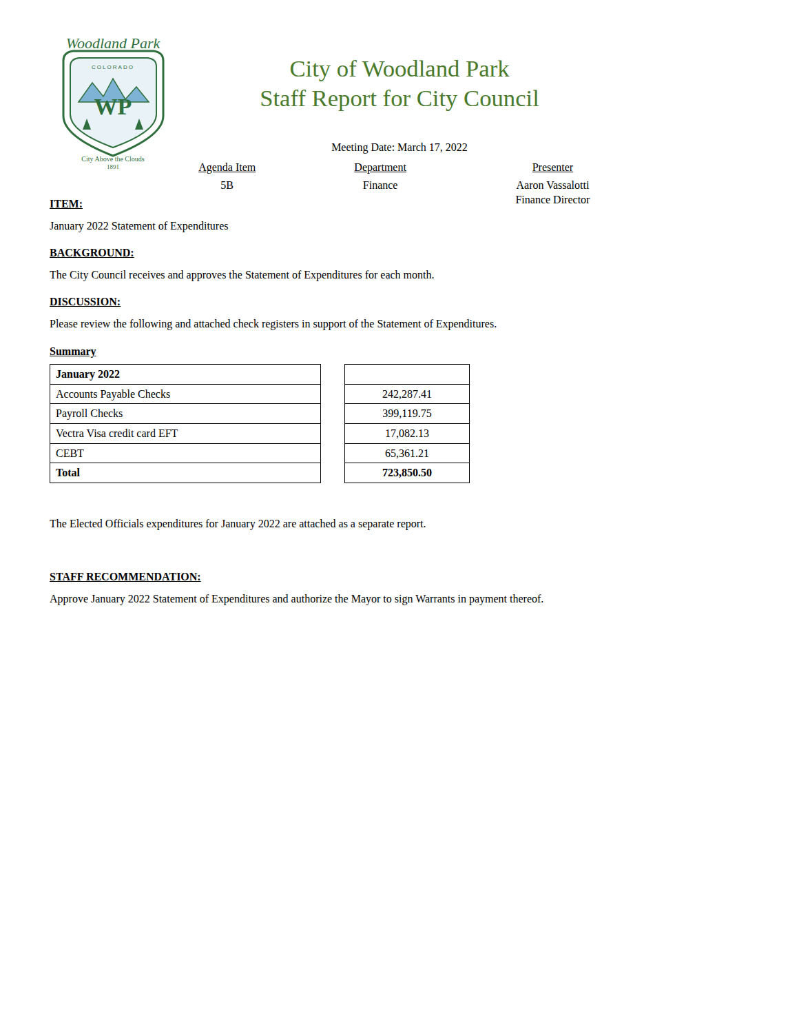Woodland Park COLORADO WP City Above the Clouds 1891
City of Woodland Park
Staff Report for City Council
Meeting Date: March 17, 2022
| Agenda Item | Department | Presenter |
| --- | --- | --- |
| 5B | Finance | Aaron Vassalotti Finance Director |
ITEM:
January 2022 Statement of Expenditures
BACKGROUND:
The City Council receives and approves the Statement of Expenditures for each month.
DISCUSSION:
Please review the following and attached check registers in support of the Statement of Expenditures.
Summary
| January 2022 | | |
| Accounts Payable Checks | | 242,287.41 |
| Payroll Checks | | 399,119.75 |
| Vectra Visa credit card EFT | | 17,082.13 |
| CEBT | | 65,361.21 |
| Total | | 723,850.50 |
The Elected Officials expenditures for January 2022 are attached as a separate report.
STAFF RECOMMENDATION:
Approve January 2022 Statement of Expenditures and authorize the Mayor to sign Warrants in payment thereof.